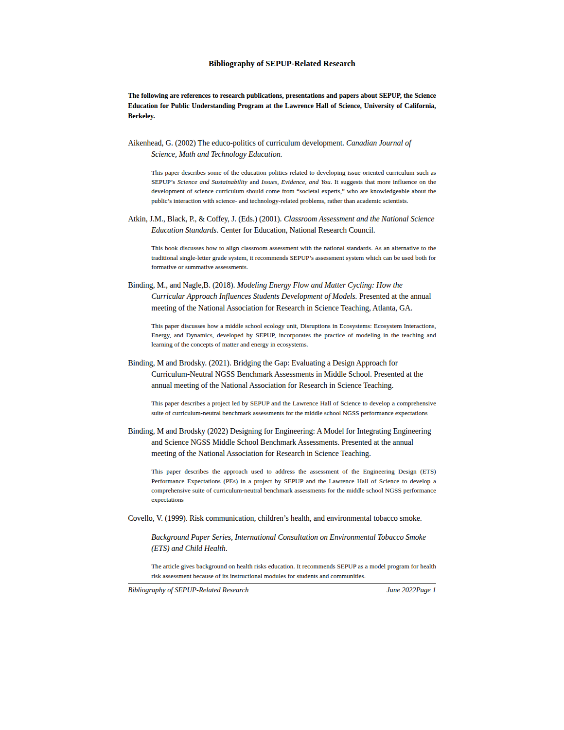Bibliography of SEPUP-Related Research
The following are references to research publications, presentations and papers about SEPUP, the Science Education for Public Understanding Program at the Lawrence Hall of Science, University of California, Berkeley.
Aikenhead, G. (2002) The educo-politics of curriculum development. Canadian Journal of Science, Math and Technology Education.
This paper describes some of the education politics related to developing issue-oriented curriculum such as SEPUP’s Science and Sustainability and Issues, Evidence, and You. It suggests that more influence on the development of science curriculum should come from “societal experts,” who are knowledgeable about the public’s interaction with science- and technology-related problems, rather than academic scientists.
Atkin, J.M., Black, P., & Coffey, J. (Eds.) (2001). Classroom Assessment and the National Science Education Standards. Center for Education, National Research Council.
This book discusses how to align classroom assessment with the national standards. As an alternative to the traditional single-letter grade system, it recommends SEPUP’s assessment system which can be used both for formative or summative assessments.
Binding, M., and Nagle,B. (2018). Modeling Energy Flow and Matter Cycling: How the Curricular Approach Influences Students Development of Models. Presented at the annual meeting of the National Association for Research in Science Teaching, Atlanta, GA.
This paper discusses how a middle school ecology unit, Disruptions in Ecosystems: Ecosystem Interactions, Energy, and Dynamics, developed by SEPUP, incorporates the practice of modeling in the teaching and learning of the concepts of matter and energy in ecosystems.
Binding, M and Brodsky. (2021). Bridging the Gap: Evaluating a Design Approach for Curriculum-Neutral NGSS Benchmark Assessments in Middle School. Presented at the annual meeting of the National Association for Research in Science Teaching.
This paper describes a project led by SEPUP and the Lawrence Hall of Science to develop a comprehensive suite of curriculum-neutral benchmark assessments for the middle school NGSS performance expectations
Binding, M and Brodsky (2022) Designing for Engineering: A Model for Integrating Engineering and Science NGSS Middle School Benchmark Assessments. Presented at the annual meeting of the National Association for Research in Science Teaching.
This paper describes the approach used to address the assessment of the Engineering Design (ETS) Performance Expectations (PEs) in a project by SEPUP and the Lawrence Hall of Science to develop a comprehensive suite of curriculum-neutral benchmark assessments for the middle school NGSS performance expectations
Covello, V. (1999). Risk communication, children’s health, and environmental tobacco smoke.
Background Paper Series, International Consultation on Environmental Tobacco Smoke (ETS) and Child Health.
The article gives background on health risks education. It recommends SEPUP as a model program for health risk assessment because of its instructional modules for students and communities.
Bibliography of SEPUP-Related Research June 2022 Page 1